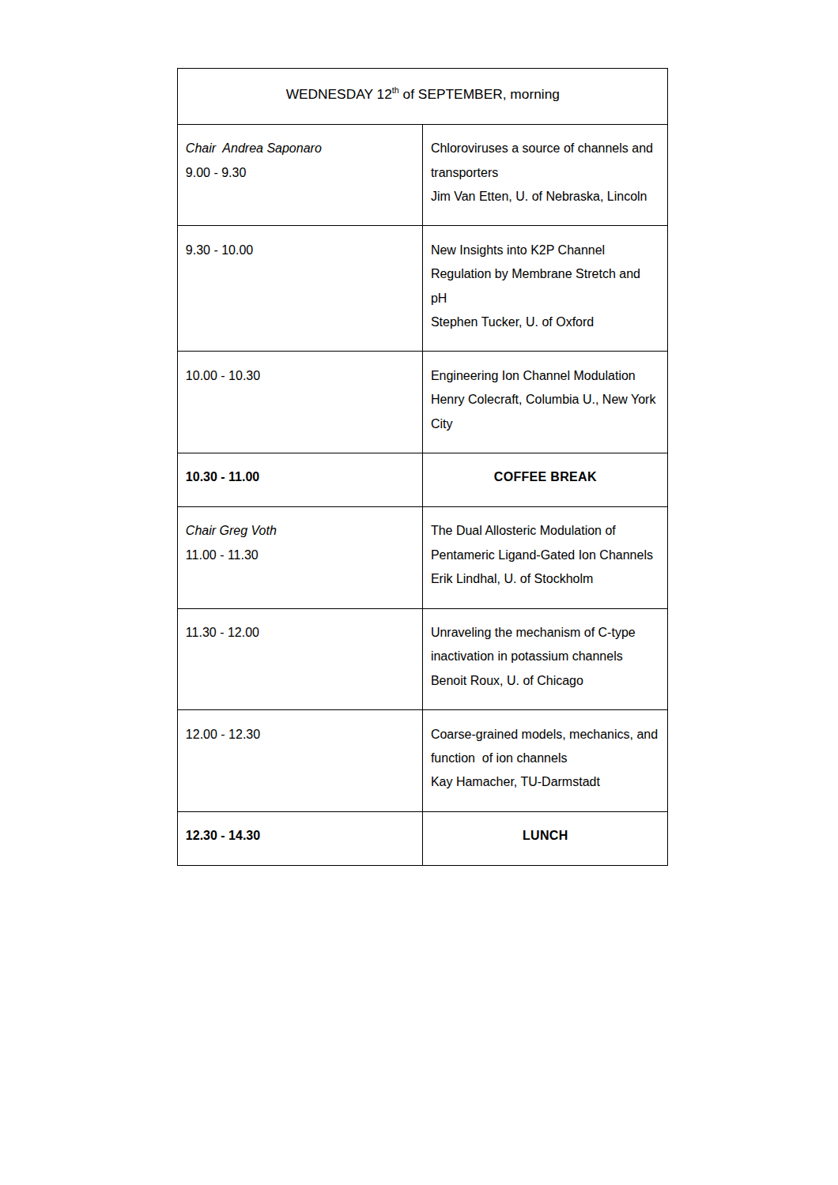| WEDNESDAY 12 th of SEPTEMBER, morning |
| Chair Andrea Saponaro 9.00 - 9.30 | Chloroviruses a source of channels and transporters Jim Van Etten, U. of Nebraska, Lincoln |
| 9.30 - 10.00 | New Insights into K2P Channel Regulation by Membrane Stretch and pH Stephen Tucker, U. of Oxford |
| 10.00 - 10.30 | Engineering Ion Channel Modulation Henry Colecraft, Columbia U., New York City |
| 10.30 - 11.00 | COFFEE BREAK |
| Chair Greg Voth 11.00 - 11.30 | The Dual Allosteric Modulation of Pentameric Ligand-Gated Ion Channels Erik Lindhal, U. of Stockholm |
| 11.30 - 12.00 | Unraveling the mechanism of C-type inactivation in potassium channels Benoit Roux, U. of Chicago |
| 12.00 - 12.30 | Coarse-grained models, mechanics, and function of ion channels Kay Hamacher, TU-Darmstadt |
| 12.30 - 14.30 | LUNCH |